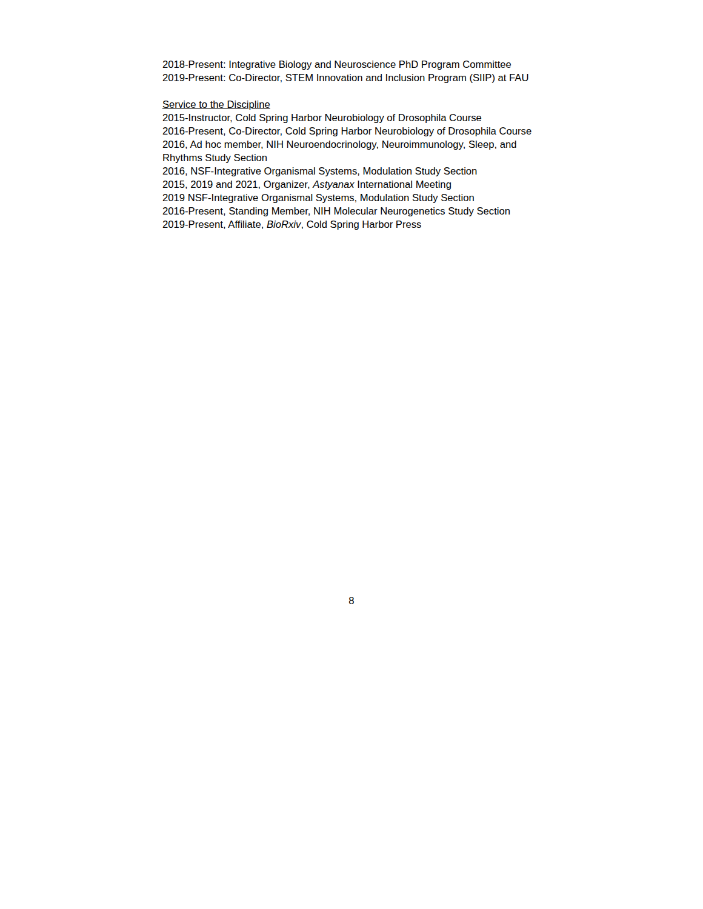2018-Present: Integrative Biology and Neuroscience PhD Program Committee
2019-Present: Co-Director, STEM Innovation and Inclusion Program (SIIP) at FAU
Service to the Discipline
2015-Instructor, Cold Spring Harbor Neurobiology of Drosophila Course
2016-Present, Co-Director, Cold Spring Harbor Neurobiology of Drosophila Course
2016, Ad hoc member, NIH Neuroendocrinology, Neuroimmunology, Sleep, and Rhythms Study Section
2016, NSF-Integrative Organismal Systems, Modulation Study Section
2015, 2019 and 2021, Organizer, Astyanax International Meeting
2019 NSF-Integrative Organismal Systems, Modulation Study Section
2016-Present, Standing Member, NIH Molecular Neurogenetics Study Section
2019-Present, Affiliate, BioRxiv, Cold Spring Harbor Press
8